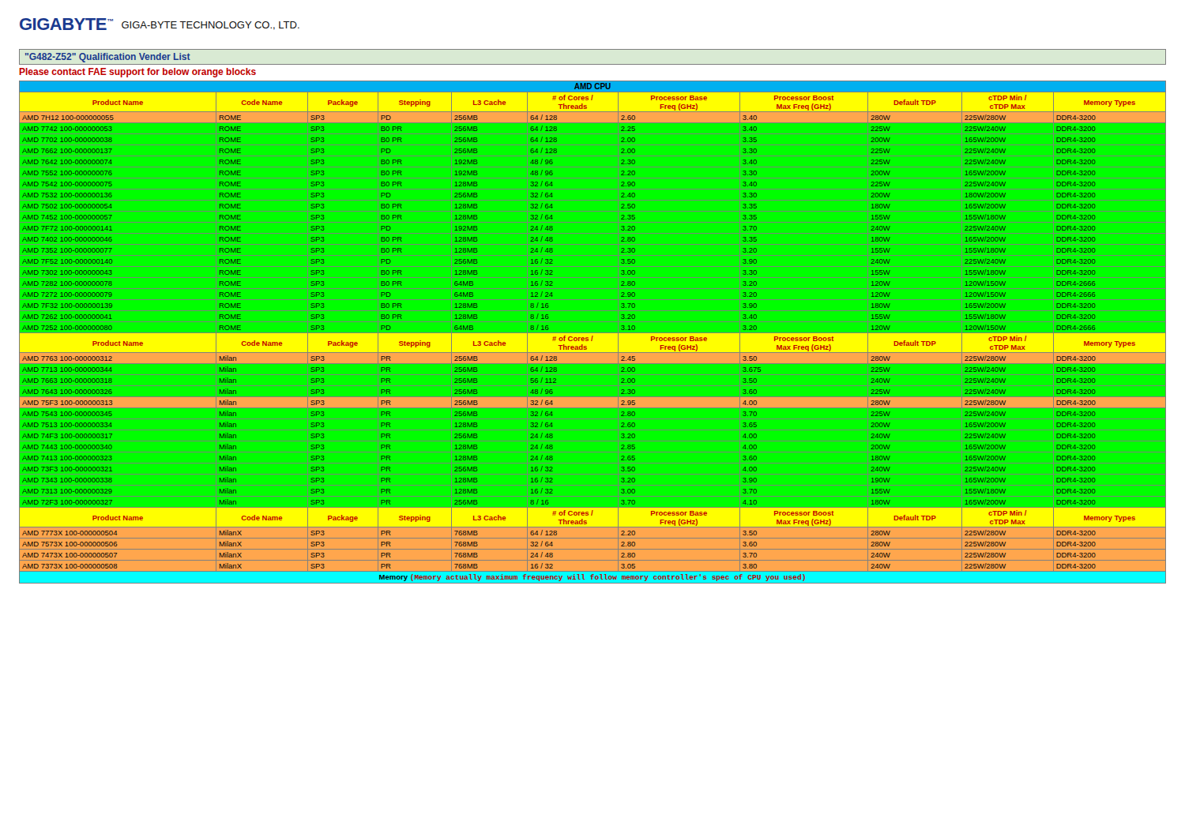GIGABYTE™
GIGA-BYTE TECHNOLOGY CO., LTD.
"G482-Z52" Qualification Vender List
Please contact FAE support for below orange blocks
| AMD CPU |
| Product Name | Code Name | Package | Stepping | L3 Cache | # of Cores / Threads | Processor Base Freq (GHz) | Processor Boost Max Freq (GHz) | Default TDP | cTDP Min / cTDP Max | Memory Types |
| AMD 7H12 100-000000055 | ROME | SP3 | PD | 256MB | 64 / 128 | 2.60 | 3.40 | 280W | 225W/280W | DDR4-3200 |
| AMD 7742 100-000000053 | ROME | SP3 | B0 PR | 256MB | 64 / 128 | 2.25 | 3.40 | 225W | 225W/240W | DDR4-3200 |
| AMD 7702 100-000000038 | ROME | SP3 | B0 PR | 256MB | 64 / 128 | 2.00 | 3.35 | 200W | 165W/200W | DDR4-3200 |
| AMD 7662 100-000000137 | ROME | SP3 | PD | 256MB | 64 / 128 | 2.00 | 3.30 | 225W | 225W/240W | DDR4-3200 |
| AMD 7642 100-000000074 | ROME | SP3 | B0 PR | 192MB | 48 / 96 | 2.30 | 3.40 | 225W | 225W/240W | DDR4-3200 |
| AMD 7552 100-000000076 | ROME | SP3 | B0 PR | 192MB | 48 / 96 | 2.20 | 3.30 | 200W | 165W/200W | DDR4-3200 |
| AMD 7542 100-000000075 | ROME | SP3 | B0 PR | 128MB | 32 / 64 | 2.90 | 3.40 | 225W | 225W/240W | DDR4-3200 |
| AMD 7532 100-000000136 | ROME | SP3 | PD | 256MB | 32 / 64 | 2.40 | 3.30 | 200W | 180W/200W | DDR4-3200 |
| AMD 7502 100-000000054 | ROME | SP3 | B0 PR | 128MB | 32 / 64 | 2.50 | 3.35 | 180W | 165W/200W | DDR4-3200 |
| AMD 7452 100-000000057 | ROME | SP3 | B0 PR | 128MB | 32 / 64 | 2.35 | 3.35 | 155W | 155W/180W | DDR4-3200 |
| AMD 7F72 100-000000141 | ROME | SP3 | PD | 192MB | 24 / 48 | 3.20 | 3.70 | 240W | 225W/240W | DDR4-3200 |
| AMD 7402 100-000000046 | ROME | SP3 | B0 PR | 128MB | 24 / 48 | 2.80 | 3.35 | 180W | 165W/200W | DDR4-3200 |
| AMD 7352 100-000000077 | ROME | SP3 | B0 PR | 128MB | 24 / 48 | 2.30 | 3.20 | 155W | 155W/180W | DDR4-3200 |
| AMD 7F52 100-000000140 | ROME | SP3 | PD | 256MB | 16 / 32 | 3.50 | 3.90 | 240W | 225W/240W | DDR4-3200 |
| AMD 7302 100-000000043 | ROME | SP3 | B0 PR | 128MB | 16 / 32 | 3.00 | 3.30 | 155W | 155W/180W | DDR4-3200 |
| AMD 7282 100-000000078 | ROME | SP3 | B0 PR | 64MB | 16 / 32 | 2.80 | 3.20 | 120W | 120W/150W | DDR4-2666 |
| AMD 7272 100-000000079 | ROME | SP3 | PD | 64MB | 12 / 24 | 2.90 | 3.20 | 120W | 120W/150W | DDR4-2666 |
| AMD 7F32 100-000000139 | ROME | SP3 | B0 PR | 128MB | 8 / 16 | 3.70 | 3.90 | 180W | 165W/200W | DDR4-3200 |
| AMD 7262 100-000000041 | ROME | SP3 | B0 PR | 128MB | 8 / 16 | 3.20 | 3.40 | 155W | 155W/180W | DDR4-3200 |
| AMD 7252 100-000000080 | ROME | SP3 | PD | 64MB | 8 / 16 | 3.10 | 3.20 | 120W | 120W/150W | DDR4-2666 |
| Product Name | Code Name | Package | Stepping | L3 Cache | # of Cores / Threads | Processor Base Freq (GHz) | Processor Boost Max Freq (GHz) | Default TDP | cTDP Min / cTDP Max | Memory Types |
| AMD 7763 100-000000312 | Milan | SP3 | PR | 256MB | 64 / 128 | 2.45 | 3.50 | 280W | 225W/280W | DDR4-3200 |
| AMD 7713 100-000000344 | Milan | SP3 | PR | 256MB | 64 / 128 | 2.00 | 3.675 | 225W | 225W/240W | DDR4-3200 |
| AMD 7663 100-000000318 | Milan | SP3 | PR | 256MB | 56 / 112 | 2.00 | 3.50 | 240W | 225W/240W | DDR4-3200 |
| AMD 7643 100-000000326 | Milan | SP3 | PR | 256MB | 48 / 96 | 2.30 | 3.60 | 225W | 225W/240W | DDR4-3200 |
| AMD 75F3 100-000000313 | Milan | SP3 | PR | 256MB | 32 / 64 | 2.95 | 4.00 | 280W | 225W/280W | DDR4-3200 |
| AMD 7543 100-000000345 | Milan | SP3 | PR | 256MB | 32 / 64 | 2.80 | 3.70 | 225W | 225W/240W | DDR4-3200 |
| AMD 7513 100-000000334 | Milan | SP3 | PR | 128MB | 32 / 64 | 2.60 | 3.65 | 200W | 165W/200W | DDR4-3200 |
| AMD 74F3 100-000000317 | Milan | SP3 | PR | 256MB | 24 / 48 | 3.20 | 4.00 | 240W | 225W/240W | DDR4-3200 |
| AMD 7443 100-000000340 | Milan | SP3 | PR | 128MB | 24 / 48 | 2.85 | 4.00 | 200W | 165W/200W | DDR4-3200 |
| AMD 7413 100-000000323 | Milan | SP3 | PR | 128MB | 24 / 48 | 2.65 | 3.60 | 180W | 165W/200W | DDR4-3200 |
| AMD 73F3 100-000000321 | Milan | SP3 | PR | 256MB | 16 / 32 | 3.50 | 4.00 | 240W | 225W/240W | DDR4-3200 |
| AMD 7343 100-000000338 | Milan | SP3 | PR | 128MB | 16 / 32 | 3.20 | 3.90 | 190W | 165W/200W | DDR4-3200 |
| AMD 7313 100-000000329 | Milan | SP3 | PR | 128MB | 16 / 32 | 3.00 | 3.70 | 155W | 155W/180W | DDR4-3200 |
| AMD 72F3 100-000000327 | Milan | SP3 | PR | 256MB | 8 / 16 | 3.70 | 4.10 | 180W | 165W/200W | DDR4-3200 |
| Product Name | Code Name | Package | Stepping | L3 Cache | # of Cores / Threads | Processor Base Freq (GHz) | Processor Boost Max Freq (GHz) | Default TDP | cTDP Min / cTDP Max | Memory Types |
| AMD 7773X 100-000000504 | MilanX | SP3 | PR | 768MB | 64 / 128 | 2.20 | 3.50 | 280W | 225W/280W | DDR4-3200 |
| AMD 7573X 100-000000506 | MilanX | SP3 | PR | 768MB | 32 / 64 | 2.80 | 3.60 | 280W | 225W/280W | DDR4-3200 |
| AMD 7473X 100-000000507 | MilanX | SP3 | PR | 768MB | 24 / 48 | 2.80 | 3.70 | 240W | 225W/280W | DDR4-3200 |
| AMD 7373X 100-000000508 | MilanX | SP3 | PR | 768MB | 16 / 32 | 3.05 | 3.80 | 240W | 225W/280W | DDR4-3200 |
| Memory (Memory actually maximum frequency will follow memory controller's spec of CPU you used) |